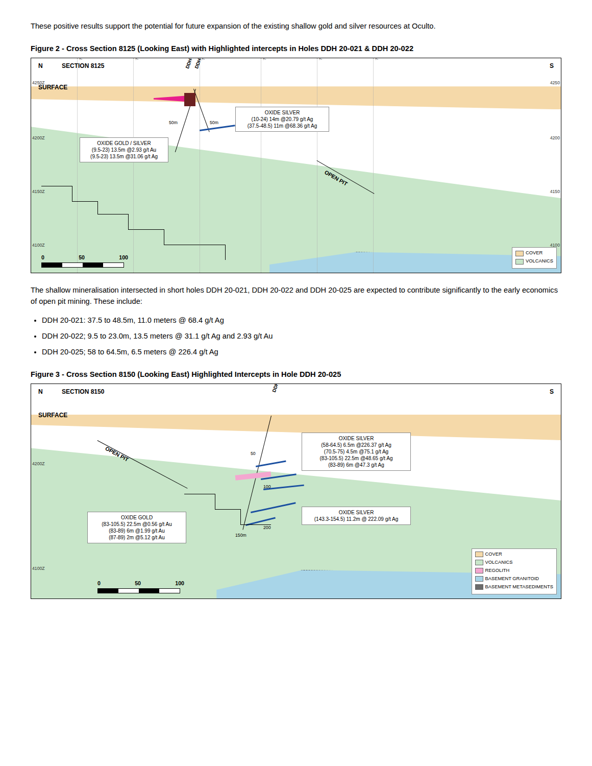These positive results support the potential for future expansion of the existing shallow gold and silver resources at Oculto.
Figure 2 - Cross Section 8125 (Looking East) with Highlighted intercepts in Holes DDH 20-021 & DDH 20-022
N
S
SECTION 8125
SURFACE
4250Z
4200Z
4150Z
4100Z
4250
4200
4150
4100
7201800Y
7201850Y
7201800Y
7201850Y
7201800Y
7201750Y
DDH-20-021
DDH-20-022
50m
50m
OXIDE SILVER
(10-24) 14m @20.79 g/t Ag
(37.5-48.5) 11m @68.36 g/t Ag
OXIDE GOLD / SILVER
(9.5-23) 13.5m @2.93 g/t Au
(9.5-23) 13.5m @31.06 g/t Ag
OPEN PIT
COVER
VOLCANICS
050100
The shallow mineralisation intersected in short holes DDH 20-021, DDH 20-022 and DDH 20-025 are expected to contribute significantly to the early economics of open pit mining. These include:
DDH 20-021: 37.5 to 48.5m, 11.0 meters @ 68.4 g/t Ag
DDH 20-022; 9.5 to 23.0m, 13.5 meters @ 31.1 g/t Ag and 2.93 g/t Au
DDH 20-025; 58 to 64.5m, 6.5 meters @ 226.4 g/t Ag
Figure 3 - Cross Section 8150 (Looking East) Highlighted Intercepts in Hole DDH 20-025
N
S
SECTION 8150
SURFACE
4200Z
4100Z
DDH-20-025
50
100
150m
200
OXIDE SILVER
(58-64.5) 6.5m @226.37 g/t Ag
(70.5-75) 4.5m @75.1 g/t Ag
(83-105.5) 22.5m @48.65 g/t Ag
(83-89) 6m @47.3 g/t Ag
OXIDE SILVER
(143.3-154.5) 11.2m @ 222.09 g/t Ag
OXIDE GOLD
(83-105.5) 22.5m @0.56 g/t Au
(83-89) 6m @1.99 g/t Au
(87-89) 2m @5.12 g/t Au
OPEN PIT
COVER
VOLCANICS
REGOLITH
BASEMENT GRANITOID
BASEMENT METASEDIMENTS
050100